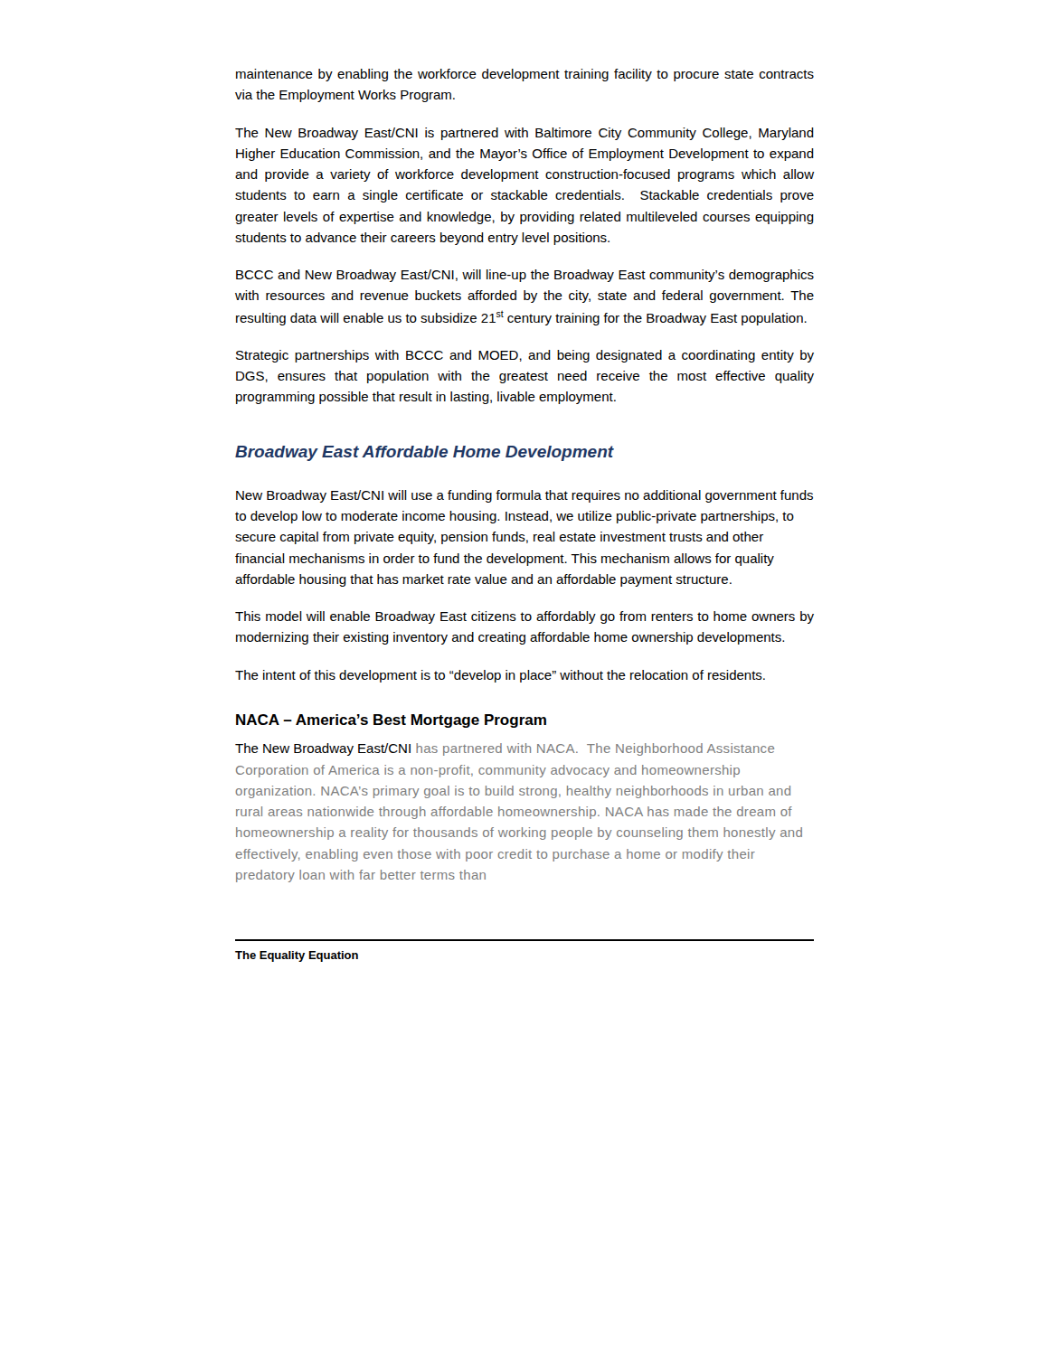maintenance by enabling the workforce development training facility to procure state contracts via the Employment Works Program.
The New Broadway East/CNI is partnered with Baltimore City Community College, Maryland Higher Education Commission, and the Mayor’s Office of Employment Development to expand and provide a variety of workforce development construction-focused programs which allow students to earn a single certificate or stackable credentials. Stackable credentials prove greater levels of expertise and knowledge, by providing related multileveled courses equipping students to advance their careers beyond entry level positions.
BCCC and New Broadway East/CNI, will line-up the Broadway East community’s demographics with resources and revenue buckets afforded by the city, state and federal government. The resulting data will enable us to subsidize 21st century training for the Broadway East population.
Strategic partnerships with BCCC and MOED, and being designated a coordinating entity by DGS, ensures that population with the greatest need receive the most effective quality programming possible that result in lasting, livable employment.
Broadway East Affordable Home Development
New Broadway East/CNI will use a funding formula that requires no additional government funds to develop low to moderate income housing. Instead, we utilize public-private partnerships, to secure capital from private equity, pension funds, real estate investment trusts and other financial mechanisms in order to fund the development. This mechanism allows for quality affordable housing that has market rate value and an affordable payment structure.
This model will enable Broadway East citizens to affordably go from renters to home owners by modernizing their existing inventory and creating affordable home ownership developments.
The intent of this development is to “develop in place” without the relocation of residents.
NACA – America’s Best Mortgage Program
The New Broadway East/CNI has partnered with NACA. The Neighborhood Assistance Corporation of America is a non-profit, community advocacy and homeownership organization. NACA’s primary goal is to build strong, healthy neighborhoods in urban and rural areas nationwide through affordable homeownership. NACA has made the dream of homeownership a reality for thousands of working people by counseling them honestly and effectively, enabling even those with poor credit to purchase a home or modify their predatory loan with far better terms than
The Equality Equation